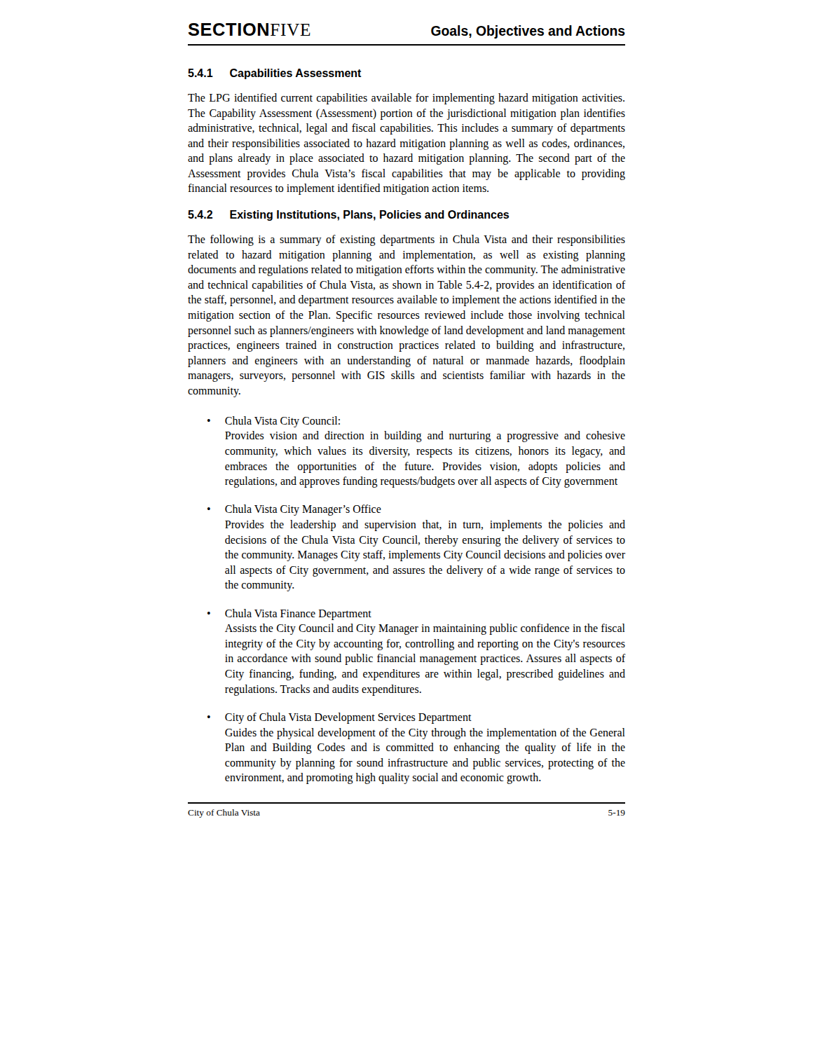SECTION FIVE
Goals, Objectives and Actions
5.4.1 Capabilities Assessment
The LPG identified current capabilities available for implementing hazard mitigation activities. The Capability Assessment (Assessment) portion of the jurisdictional mitigation plan identifies administrative, technical, legal and fiscal capabilities. This includes a summary of departments and their responsibilities associated to hazard mitigation planning as well as codes, ordinances, and plans already in place associated to hazard mitigation planning. The second part of the Assessment provides Chula Vista’s fiscal capabilities that may be applicable to providing financial resources to implement identified mitigation action items.
5.4.2 Existing Institutions, Plans, Policies and Ordinances
The following is a summary of existing departments in Chula Vista and their responsibilities related to hazard mitigation planning and implementation, as well as existing planning documents and regulations related to mitigation efforts within the community. The administrative and technical capabilities of Chula Vista, as shown in Table 5.4-2, provides an identification of the staff, personnel, and department resources available to implement the actions identified in the mitigation section of the Plan. Specific resources reviewed include those involving technical personnel such as planners/engineers with knowledge of land development and land management practices, engineers trained in construction practices related to building and infrastructure, planners and engineers with an understanding of natural or manmade hazards, floodplain managers, surveyors, personnel with GIS skills and scientists familiar with hazards in the community.
Chula Vista City Council: Provides vision and direction in building and nurturing a progressive and cohesive community, which values its diversity, respects its citizens, honors its legacy, and embraces the opportunities of the future. Provides vision, adopts policies and regulations, and approves funding requests/budgets over all aspects of City government
Chula Vista City Manager’s Office Provides the leadership and supervision that, in turn, implements the policies and decisions of the Chula Vista City Council, thereby ensuring the delivery of services to the community. Manages City staff, implements City Council decisions and policies over all aspects of City government, and assures the delivery of a wide range of services to the community.
Chula Vista Finance Department Assists the City Council and City Manager in maintaining public confidence in the fiscal integrity of the City by accounting for, controlling and reporting on the City's resources in accordance with sound public financial management practices. Assures all aspects of City financing, funding, and expenditures are within legal, prescribed guidelines and regulations. Tracks and audits expenditures.
City of Chula Vista Development Services Department Guides the physical development of the City through the implementation of the General Plan and Building Codes and is committed to enhancing the quality of life in the community by planning for sound infrastructure and public services, protecting of the environment, and promoting high quality social and economic growth.
City of Chula Vista
5-19